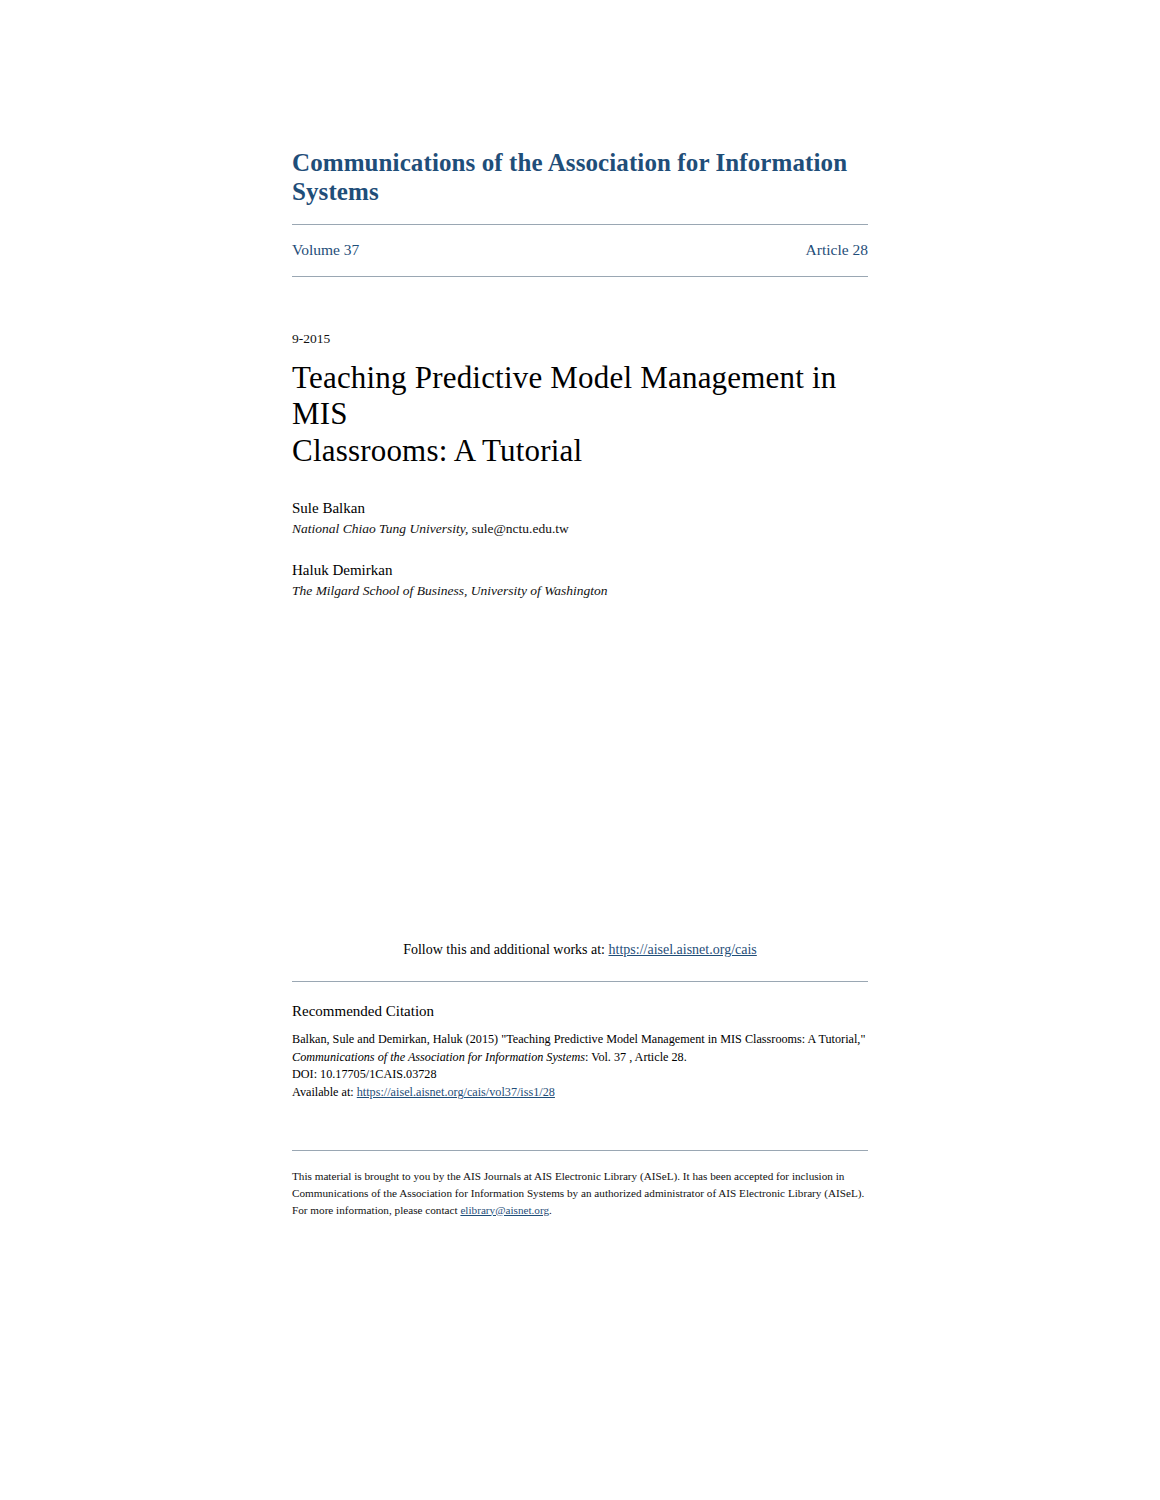Communications of the Association for Information Systems
Volume 37 Article 28
9-2015
Teaching Predictive Model Management in MIS
Classrooms: A Tutorial
Sule Balkan
National Chiao Tung University, sule@nctu.edu.tw
Haluk Demirkan
The Milgard School of Business, University of Washington
Follow this and additional works at: https://aisel.aisnet.org/cais
Recommended Citation
Balkan, Sule and Demirkan, Haluk (2015) "Teaching Predictive Model Management in MIS Classrooms: A Tutorial," Communications of the Association for Information Systems: Vol. 37 , Article 28.
DOI: 10.17705/1CAIS.03728
Available at: https://aisel.aisnet.org/cais/vol37/iss1/28
This material is brought to you by the AIS Journals at AIS Electronic Library (AISeL). It has been accepted for inclusion in Communications of the Association for Information Systems by an authorized administrator of AIS Electronic Library (AISeL). For more information, please contact elibrary@aisnet.org.